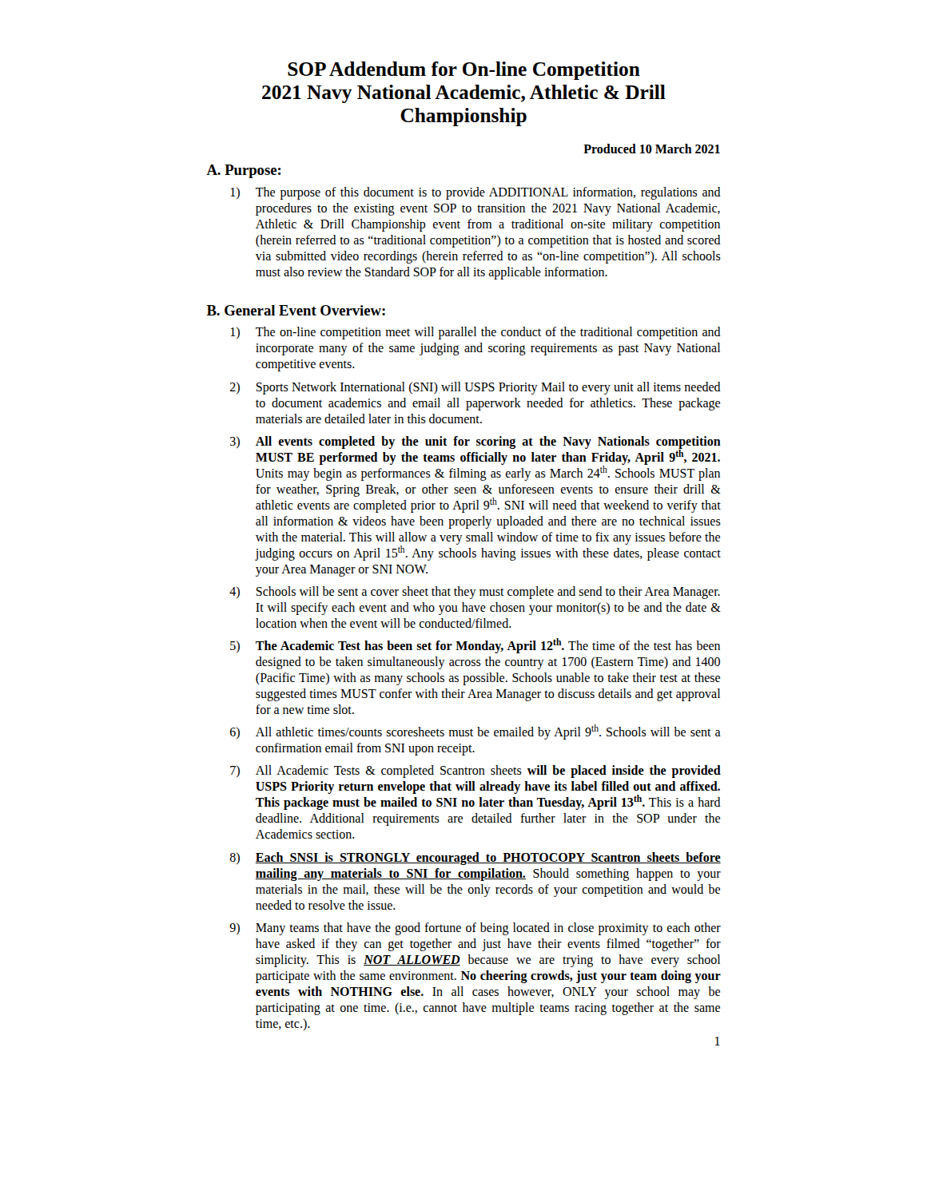SOP Addendum for On-line Competition
2021 Navy National Academic, Athletic & Drill Championship
Produced 10 March 2021
A. Purpose:
The purpose of this document is to provide ADDITIONAL information, regulations and procedures to the existing event SOP to transition the 2021 Navy National Academic, Athletic & Drill Championship event from a traditional on-site military competition (herein referred to as “traditional competition”) to a competition that is hosted and scored via submitted video recordings (herein referred to as “on-line competition”). All schools must also review the Standard SOP for all its applicable information.
B. General Event Overview:
The on-line competition meet will parallel the conduct of the traditional competition and incorporate many of the same judging and scoring requirements as past Navy National competitive events.
Sports Network International (SNI) will USPS Priority Mail to every unit all items needed to document academics and email all paperwork needed for athletics. These package materials are detailed later in this document.
All events completed by the unit for scoring at the Navy Nationals competition MUST BE performed by the teams officially no later than Friday, April 9th, 2021. Units may begin as performances & filming as early as March 24th. Schools MUST plan for weather, Spring Break, or other seen & unforeseen events to ensure their drill & athletic events are completed prior to April 9th. SNI will need that weekend to verify that all information & videos have been properly uploaded and there are no technical issues with the material. This will allow a very small window of time to fix any issues before the judging occurs on April 15th. Any schools having issues with these dates, please contact your Area Manager or SNI NOW.
Schools will be sent a cover sheet that they must complete and send to their Area Manager. It will specify each event and who you have chosen your monitor(s) to be and the date & location when the event will be conducted/filmed.
The Academic Test has been set for Monday, April 12th. The time of the test has been designed to be taken simultaneously across the country at 1700 (Eastern Time) and 1400 (Pacific Time) with as many schools as possible. Schools unable to take their test at these suggested times MUST confer with their Area Manager to discuss details and get approval for a new time slot.
All athletic times/counts scoresheets must be emailed by April 9th. Schools will be sent a confirmation email from SNI upon receipt.
All Academic Tests & completed Scantron sheets will be placed inside the provided USPS Priority return envelope that will already have its label filled out and affixed. This package must be mailed to SNI no later than Tuesday, April 13th. This is a hard deadline. Additional requirements are detailed further later in the SOP under the Academics section.
Each SNSI is STRONGLY encouraged to PHOTOCOPY Scantron sheets before mailing any materials to SNI for compilation. Should something happen to your materials in the mail, these will be the only records of your competition and would be needed to resolve the issue.
Many teams that have the good fortune of being located in close proximity to each other have asked if they can get together and just have their events filmed “together” for simplicity. This is NOT ALLOWED because we are trying to have every school participate with the same environment. No cheering crowds, just your team doing your events with NOTHING else. In all cases however, ONLY your school may be participating at one time. (i.e., cannot have multiple teams racing together at the same time, etc.).
1